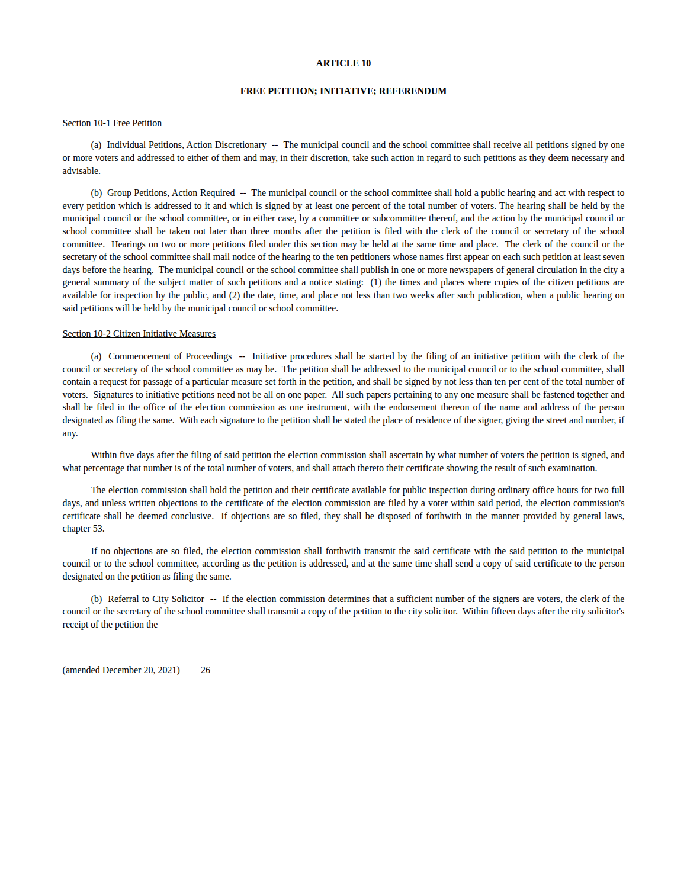ARTICLE 10
FREE PETITION; INITIATIVE; REFERENDUM
Section 10-1 Free Petition
(a) Individual Petitions, Action Discretionary -- The municipal council and the school committee shall receive all petitions signed by one or more voters and addressed to either of them and may, in their discretion, take such action in regard to such petitions as they deem necessary and advisable.
(b) Group Petitions, Action Required -- The municipal council or the school committee shall hold a public hearing and act with respect to every petition which is addressed to it and which is signed by at least one percent of the total number of voters. The hearing shall be held by the municipal council or the school committee, or in either case, by a committee or subcommittee thereof, and the action by the municipal council or school committee shall be taken not later than three months after the petition is filed with the clerk of the council or secretary of the school committee. Hearings on two or more petitions filed under this section may be held at the same time and place. The clerk of the council or the secretary of the school committee shall mail notice of the hearing to the ten petitioners whose names first appear on each such petition at least seven days before the hearing. The municipal council or the school committee shall publish in one or more newspapers of general circulation in the city a general summary of the subject matter of such petitions and a notice stating: (1) the times and places where copies of the citizen petitions are available for inspection by the public, and (2) the date, time, and place not less than two weeks after such publication, when a public hearing on said petitions will be held by the municipal council or school committee.
Section 10-2 Citizen Initiative Measures
(a) Commencement of Proceedings -- Initiative procedures shall be started by the filing of an initiative petition with the clerk of the council or secretary of the school committee as may be. The petition shall be addressed to the municipal council or to the school committee, shall contain a request for passage of a particular measure set forth in the petition, and shall be signed by not less than ten per cent of the total number of voters. Signatures to initiative petitions need not be all on one paper. All such papers pertaining to any one measure shall be fastened together and shall be filed in the office of the election commission as one instrument, with the endorsement thereon of the name and address of the person designated as filing the same. With each signature to the petition shall be stated the place of residence of the signer, giving the street and number, if any.
Within five days after the filing of said petition the election commission shall ascertain by what number of voters the petition is signed, and what percentage that number is of the total number of voters, and shall attach thereto their certificate showing the result of such examination.
The election commission shall hold the petition and their certificate available for public inspection during ordinary office hours for two full days, and unless written objections to the certificate of the election commission are filed by a voter within said period, the election commission's certificate shall be deemed conclusive. If objections are so filed, they shall be disposed of forthwith in the manner provided by general laws, chapter 53.
If no objections are so filed, the election commission shall forthwith transmit the said certificate with the said petition to the municipal council or to the school committee, according as the petition is addressed, and at the same time shall send a copy of said certificate to the person designated on the petition as filing the same.
(b) Referral to City Solicitor -- If the election commission determines that a sufficient number of the signers are voters, the clerk of the council or the secretary of the school committee shall transmit a copy of the petition to the city solicitor. Within fifteen days after the city solicitor's receipt of the petition the
(amended December 20, 2021)26